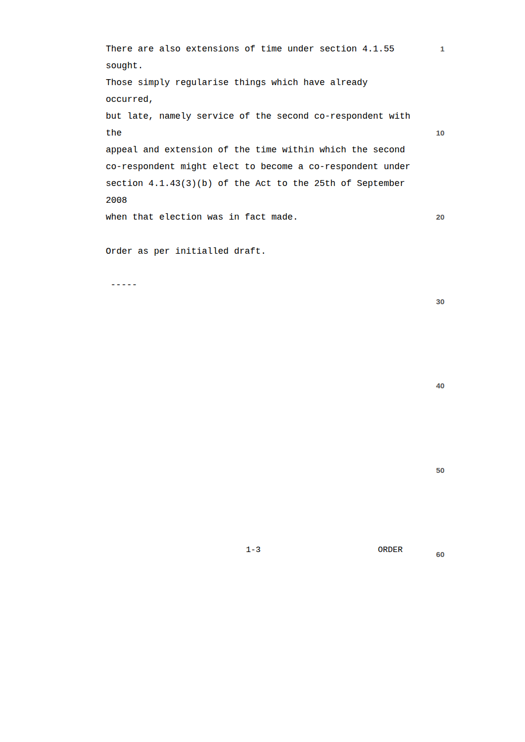1
10
20
30
40
50
60
There are also extensions of time under section 4.1.55 sought. Those simply regularise things which have already occurred, but late, namely service of the second co-respondent with the appeal and extension of the time within which the second co-respondent might elect to become a co-respondent under section 4.1.43(3)(b) of the Act to the 25th of September 2008 when that election was in fact made. Order as per initialled draft. -----
1-3 ORDER